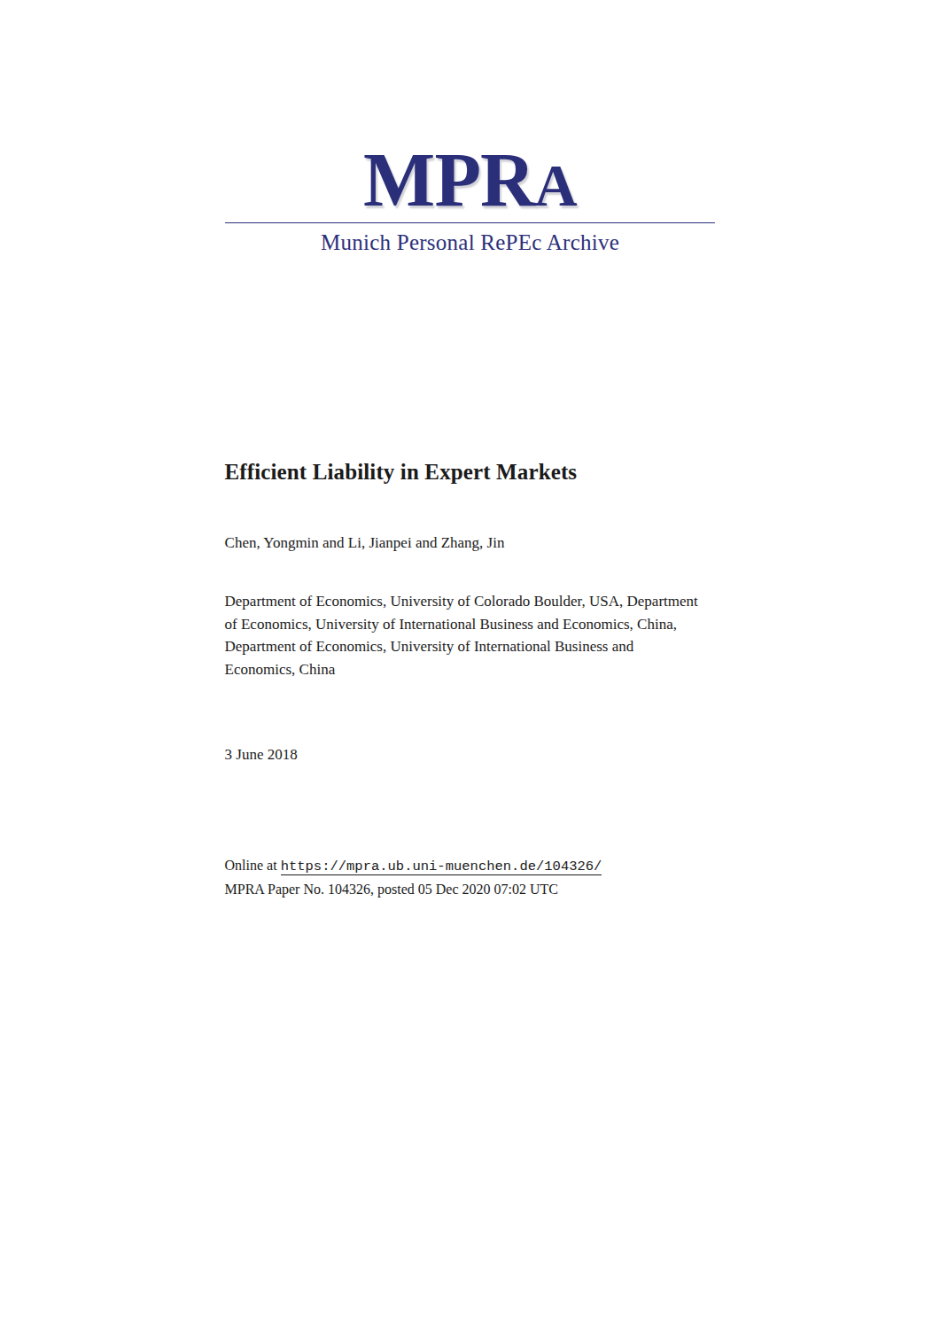MPRA
Munich Personal RePEc Archive
Efficient Liability in Expert Markets
Chen, Yongmin and Li, Jianpei and Zhang, Jin
Department of Economics, University of Colorado Boulder, USA, Department of Economics, University of International Business and Economics, China, Department of Economics, University of International Business and Economics, China
3 June 2018
Online at https://mpra.ub.uni-muenchen.de/104326/
MPRA Paper No. 104326, posted 05 Dec 2020 07:02 UTC